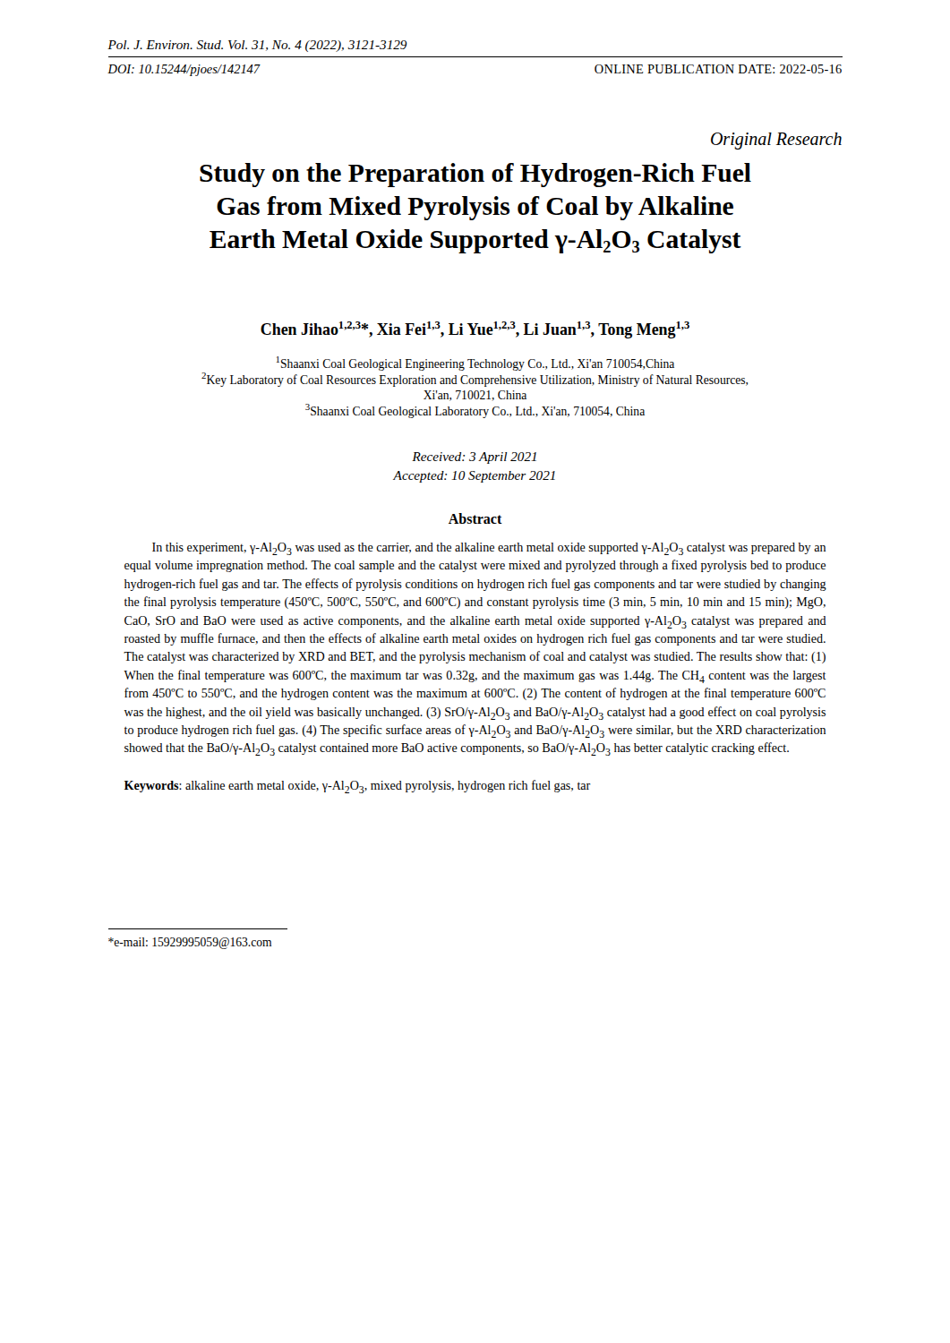Pol. J. Environ. Stud. Vol. 31, No. 4 (2022), 3121-3129
DOI: 10.15244/pjoes/142147 ONLINE PUBLICATION DATE: 2022-05-16
Original Research
Study on the Preparation of Hydrogen-Rich Fuel
Gas from Mixed Pyrolysis of Coal by Alkaline
Earth Metal Oxide Supported γ-Al2O3 Catalyst
Chen Jihao1,2,3*, Xia Fei1,3, Li Yue1,2,3, Li Juan1,3, Tong Meng1,3
1Shaanxi Coal Geological Engineering Technology Co., Ltd., Xi'an 710054,China
2Key Laboratory of Coal Resources Exploration and Comprehensive Utilization, Ministry of Natural Resources,
Xi'an, 710021, China
3Shaanxi Coal Geological Laboratory Co., Ltd., Xi'an, 710054, China
Received: 3 April 2021
Accepted: 10 September 2021
Abstract
In this experiment, γ-Al2O3 was used as the carrier, and the alkaline earth metal oxide supported γ-Al2O3 catalyst was prepared by an equal volume impregnation method. The coal sample and the catalyst were mixed and pyrolyzed through a fixed pyrolysis bed to produce hydrogen-rich fuel gas and tar. The effects of pyrolysis conditions on hydrogen rich fuel gas components and tar were studied by changing the final pyrolysis temperature (450ºC, 500ºC, 550ºC, and 600ºC) and constant pyrolysis time (3 min, 5 min, 10 min and 15 min); MgO, CaO, SrO and BaO were used as active components, and the alkaline earth metal oxide supported γ-Al2O3 catalyst was prepared and roasted by muffle furnace, and then the effects of alkaline earth metal oxides on hydrogen rich fuel gas components and tar were studied. The catalyst was characterized by XRD and BET, and the pyrolysis mechanism of coal and catalyst was studied. The results show that: (1) When the final temperature was 600ºC, the maximum tar was 0.32g, and the maximum gas was 1.44g. The CH4 content was the largest from 450ºC to 550ºC, and the hydrogen content was the maximum at 600ºC. (2) The content of hydrogen at the final temperature 600ºC was the highest, and the oil yield was basically unchanged. (3) SrO/γ-Al2O3 and BaO/γ-Al2O3 catalyst had a good effect on coal pyrolysis to produce hydrogen rich fuel gas. (4) The specific surface areas of γ-Al2O3 and BaO/γ-Al2O3 were similar, but the XRD characterization showed that the BaO/γ-Al2O3 catalyst contained more BaO active components, so BaO/γ-Al2O3 has better catalytic cracking effect.
Keywords: alkaline earth metal oxide, γ-Al2O3, mixed pyrolysis, hydrogen rich fuel gas, tar
*e-mail: 15929995059@163.com